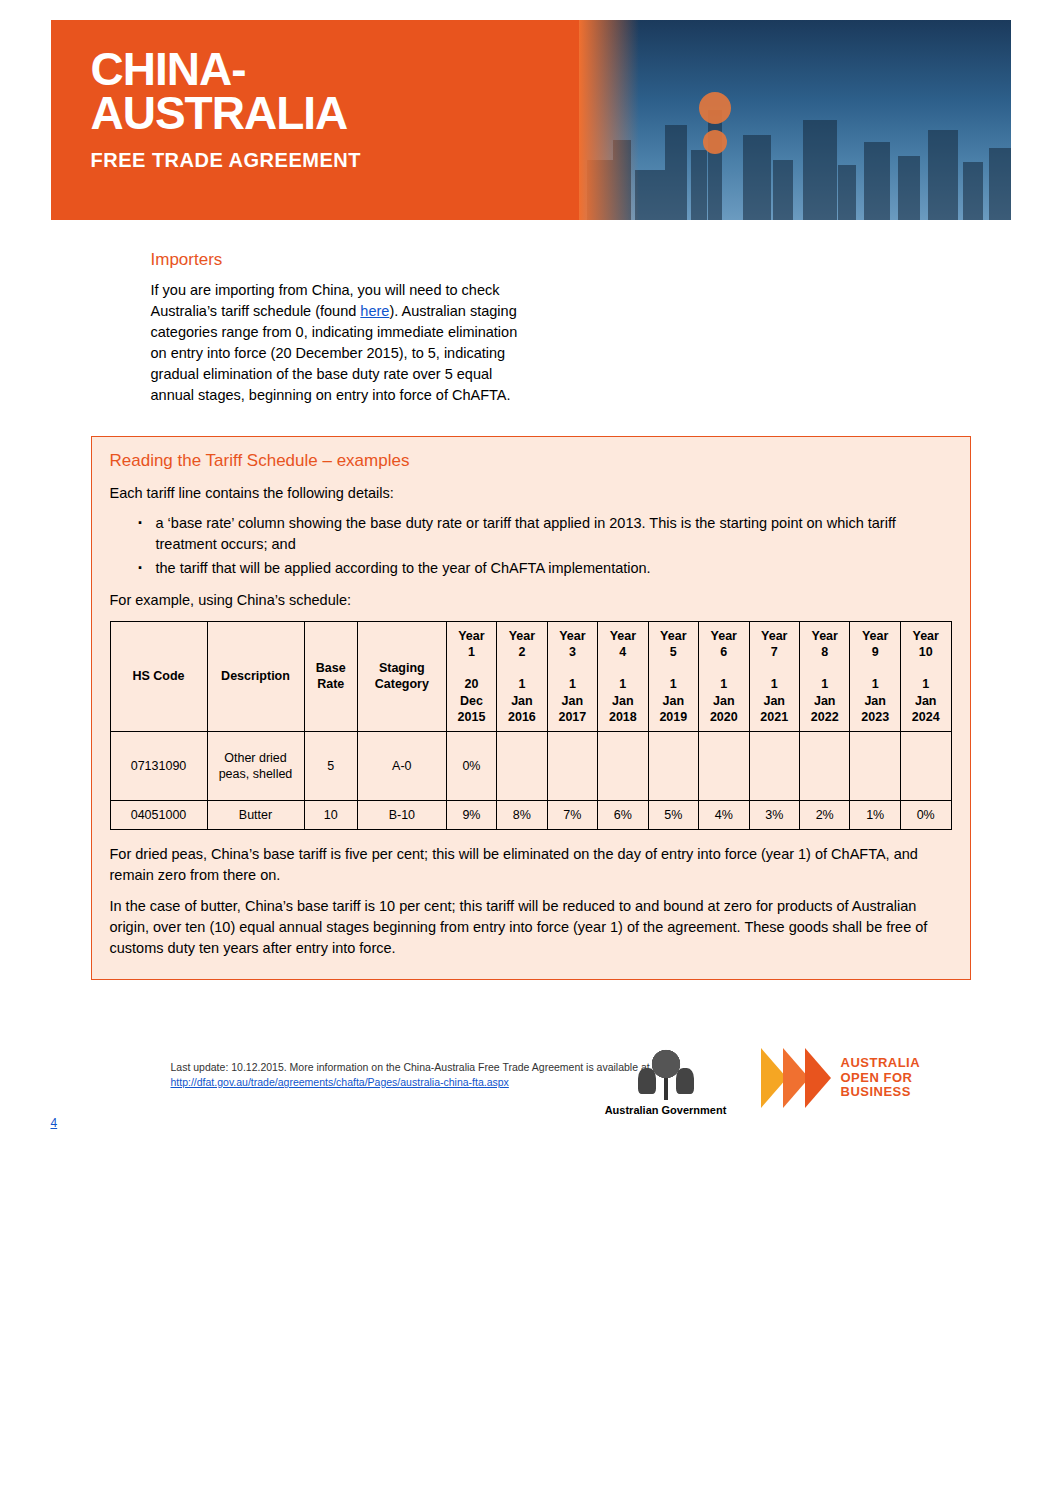CHINA-
AUSTRALIA
FREE TRADE AGREEMENT
Importers
If you are importing from China, you will need to check Australia’s tariff schedule (found here). Australian staging categories range from 0, indicating immediate elimination on entry into force (20 December 2015), to 5, indicating gradual elimination of the base duty rate over 5 equal annual stages, beginning on entry into force of ChAFTA.
Reading the Tariff Schedule – examples
Each tariff line contains the following details:
a ‘base rate’ column showing the base duty rate or tariff that applied in 2013. This is the starting point on which tariff treatment occurs; and
the tariff that will be applied according to the year of ChAFTA implementation.
For example, using China’s schedule:
| HS Code | Description | Base Rate | Staging Category | Year 1 20 Dec 2015 | Year 2 1 Jan 2016 | Year 3 1 Jan 2017 | Year 4 1 Jan 2018 | Year 5 1 Jan 2019 | Year 6 1 Jan 2020 | Year 7 1 Jan 2021 | Year 8 1 Jan 2022 | Year 9 1 Jan 2023 | Year 10 1 Jan 2024 |
| --- | --- | --- | --- | --- | --- | --- | --- | --- | --- | --- | --- | --- | --- |
| 07131090 | Other dried peas, shelled | 5 | A-0 | 0% | | | | | | | | | |
| 04051000 | Butter | 10 | B-10 | 9% | 8% | 7% | 6% | 5% | 4% | 3% | 2% | 1% | 0% |
For dried peas, China’s base tariff is five per cent; this will be eliminated on the day of entry into force (year 1) of ChAFTA, and remain zero from there on.
In the case of butter, China’s base tariff is 10 per cent; this tariff will be reduced to and bound at zero for products of Australian origin, over ten (10) equal annual stages beginning from entry into force (year 1) of the agreement. These goods shall be free of customs duty ten years after entry into force.
Last update: 10.12.2015. More information on the China-Australia Free Trade Agreement is available at
http://dfat.gov.au/trade/agreements/chafta/Pages/australia-china-fta.aspx
Australian Government
AUSTRALIA OPEN FOR BUSINESS
4